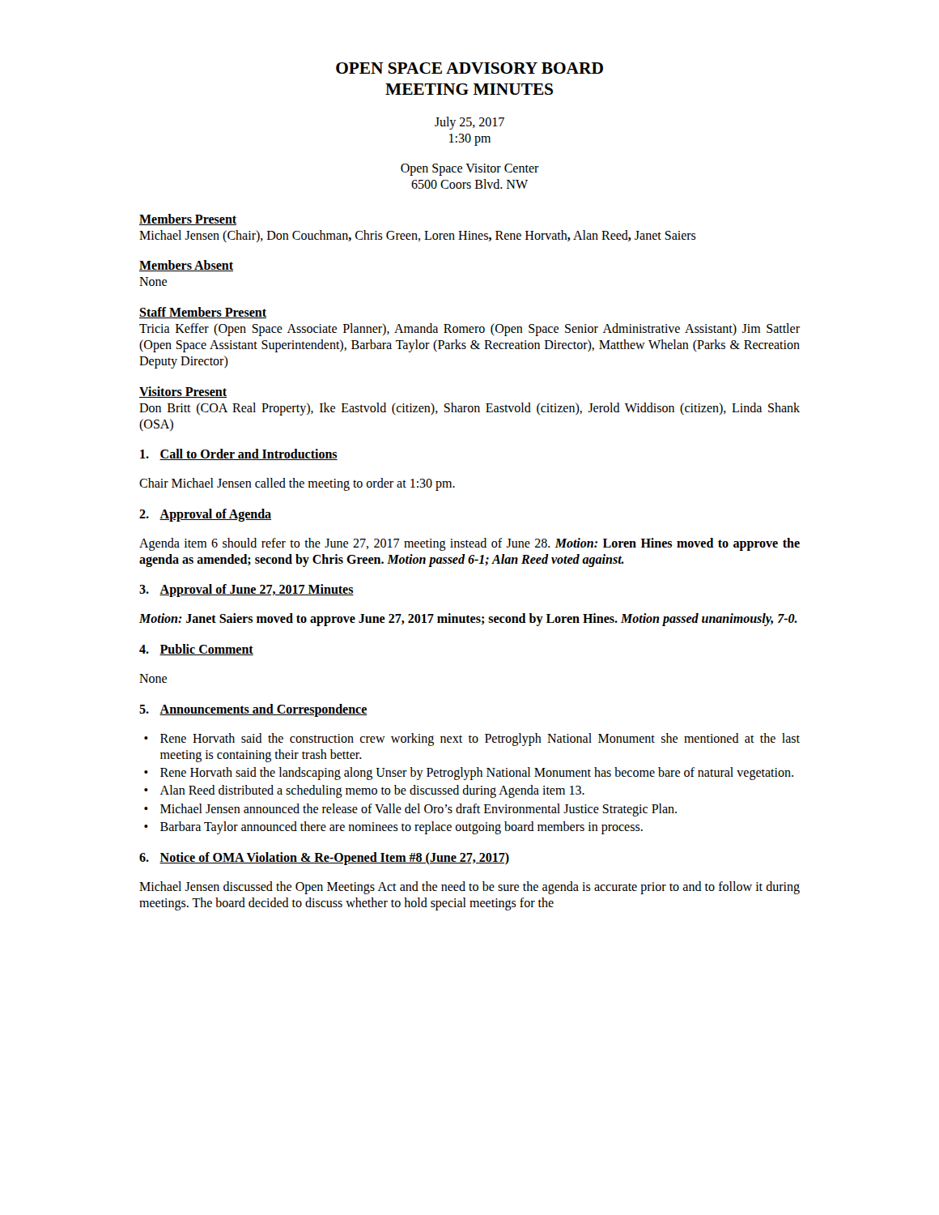OPEN SPACE ADVISORY BOARD
MEETING MINUTES
July 25, 2017
1:30 pm
Open Space Visitor Center
6500 Coors Blvd. NW
Members Present
Michael Jensen (Chair), Don Couchman, Chris Green, Loren Hines, Rene Horvath, Alan Reed, Janet Saiers
Members Absent
None
Staff Members Present
Tricia Keffer (Open Space Associate Planner), Amanda Romero (Open Space Senior Administrative Assistant) Jim Sattler (Open Space Assistant Superintendent), Barbara Taylor (Parks & Recreation Director), Matthew Whelan (Parks & Recreation Deputy Director)
Visitors Present
Don Britt (COA Real Property), Ike Eastvold (citizen), Sharon Eastvold (citizen), Jerold Widdison (citizen), Linda Shank (OSA)
1. Call to Order and Introductions
Chair Michael Jensen called the meeting to order at 1:30 pm.
2. Approval of Agenda
Agenda item 6 should refer to the June 27, 2017 meeting instead of June 28. Motion: Loren Hines moved to approve the agenda as amended; second by Chris Green. Motion passed 6-1; Alan Reed voted against.
3. Approval of June 27, 2017 Minutes
Motion: Janet Saiers moved to approve June 27, 2017 minutes; second by Loren Hines. Motion passed unanimously, 7-0.
4. Public Comment
None
5. Announcements and Correspondence
Rene Horvath said the construction crew working next to Petroglyph National Monument she mentioned at the last meeting is containing their trash better.
Rene Horvath said the landscaping along Unser by Petroglyph National Monument has become bare of natural vegetation.
Alan Reed distributed a scheduling memo to be discussed during Agenda item 13.
Michael Jensen announced the release of Valle del Oro’s draft Environmental Justice Strategic Plan.
Barbara Taylor announced there are nominees to replace outgoing board members in process.
6. Notice of OMA Violation & Re-Opened Item #8 (June 27, 2017)
Michael Jensen discussed the Open Meetings Act and the need to be sure the agenda is accurate prior to and to follow it during meetings. The board decided to discuss whether to hold special meetings for the